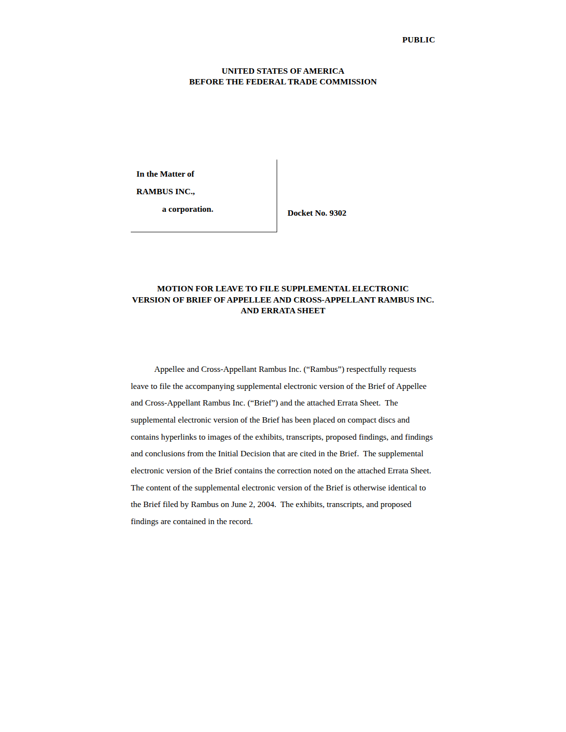PUBLIC
UNITED STATES OF AMERICA
BEFORE THE FEDERAL TRADE COMMISSION
| In the Matter of RAMBUS INC., a corporation. | Docket No. 9302 |
MOTION FOR LEAVE TO FILE SUPPLEMENTAL ELECTRONIC
VERSION OF BRIEF OF APPELLEE AND CROSS-APPELLANT RAMBUS INC.
AND ERRATA SHEET
Appellee and Cross-Appellant Rambus Inc. (“Rambus”) respectfully requests leave to file the accompanying supplemental electronic version of the Brief of Appellee and Cross-Appellant Rambus Inc. (“Brief”) and the attached Errata Sheet. The supplemental electronic version of the Brief has been placed on compact discs and contains hyperlinks to images of the exhibits, transcripts, proposed findings, and findings and conclusions from the Initial Decision that are cited in the Brief. The supplemental electronic version of the Brief contains the correction noted on the attached Errata Sheet. The content of the supplemental electronic version of the Brief is otherwise identical to the Brief filed by Rambus on June 2, 2004. The exhibits, transcripts, and proposed findings are contained in the record.